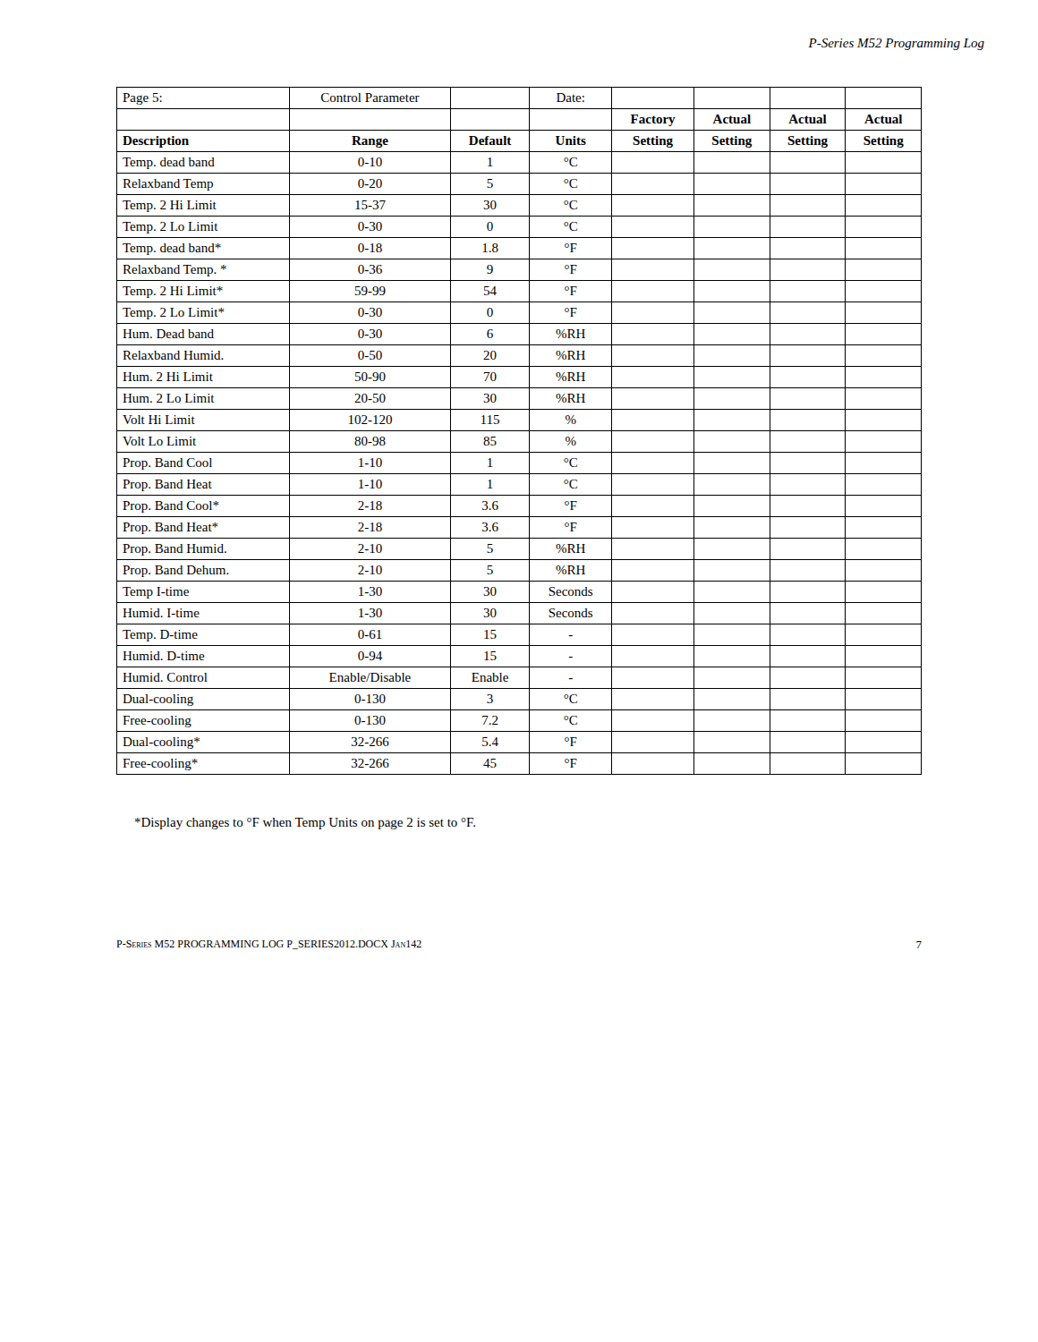P-Series M52 Programming Log
| Page 5: | Control Parameter | | Date: | | | | |
| | | | | Factory | Actual | Actual | Actual |
| Description | Range | Default | Units | Setting | Setting | Setting | Setting |
| Temp. dead band | 0-10 | 1 | °C | | | | |
| Relaxband Temp | 0-20 | 5 | °C | | | | |
| Temp. 2 Hi Limit | 15-37 | 30 | °C | | | | |
| Temp. 2 Lo Limit | 0-30 | 0 | °C | | | | |
| Temp. dead band* | 0-18 | 1.8 | °F | | | | |
| Relaxband Temp. * | 0-36 | 9 | °F | | | | |
| Temp. 2 Hi Limit* | 59-99 | 54 | °F | | | | |
| Temp. 2 Lo Limit* | 0-30 | 0 | °F | | | | |
| Hum. Dead band | 0-30 | 6 | %RH | | | | |
| Relaxband Humid. | 0-50 | 20 | %RH | | | | |
| Hum. 2 Hi Limit | 50-90 | 70 | %RH | | | | |
| Hum. 2 Lo Limit | 20-50 | 30 | %RH | | | | |
| Volt Hi Limit | 102-120 | 115 | % | | | | |
| Volt Lo Limit | 80-98 | 85 | % | | | | |
| Prop. Band Cool | 1-10 | 1 | °C | | | | |
| Prop. Band Heat | 1-10 | 1 | °C | | | | |
| Prop. Band Cool* | 2-18 | 3.6 | °F | | | | |
| Prop. Band Heat* | 2-18 | 3.6 | °F | | | | |
| Prop. Band Humid. | 2-10 | 5 | %RH | | | | |
| Prop. Band Dehum. | 2-10 | 5 | %RH | | | | |
| Temp I-time | 1-30 | 30 | Seconds | | | | |
| Humid. I-time | 1-30 | 30 | Seconds | | | | |
| Temp. D-time | 0-61 | 15 | - | | | | |
| Humid. D-time | 0-94 | 15 | - | | | | |
| Humid. Control | Enable/Disable | Enable | - | | | | |
| Dual-cooling | 0-130 | 3 | °C | | | | |
| Free-cooling | 0-130 | 7.2 | °C | | | | |
| Dual-cooling* | 32-266 | 5.4 | °F | | | | |
| Free-cooling* | 32-266 | 45 | °F | | | | |
*Display changes to °F when Temp Units on page 2 is set to °F.
P-Series M52 PROGRAMMING LOG P_SERIES2012.DOCX Jan142 7